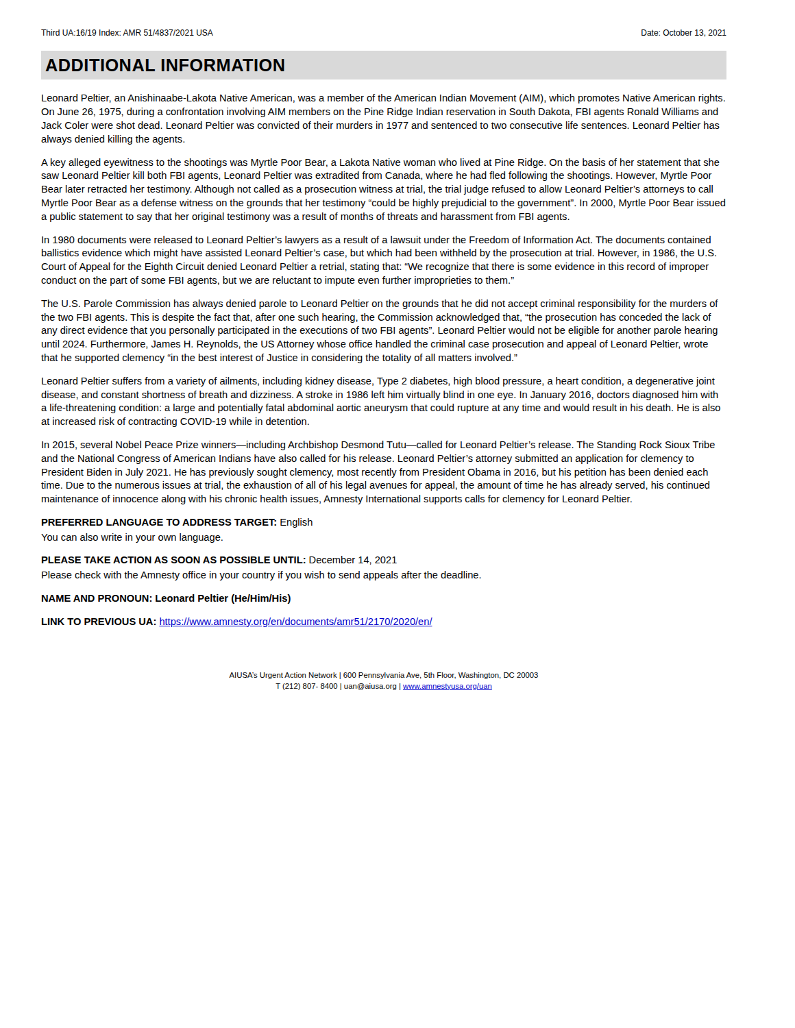Third UA:16/19 Index: AMR 51/4837/2021 USA Date: October 13, 2021
ADDITIONAL INFORMATION
Leonard Peltier, an Anishinaabe-Lakota Native American, was a member of the American Indian Movement (AIM), which promotes Native American rights. On June 26, 1975, during a confrontation involving AIM members on the Pine Ridge Indian reservation in South Dakota, FBI agents Ronald Williams and Jack Coler were shot dead. Leonard Peltier was convicted of their murders in 1977 and sentenced to two consecutive life sentences. Leonard Peltier has always denied killing the agents.
A key alleged eyewitness to the shootings was Myrtle Poor Bear, a Lakota Native woman who lived at Pine Ridge. On the basis of her statement that she saw Leonard Peltier kill both FBI agents, Leonard Peltier was extradited from Canada, where he had fled following the shootings. However, Myrtle Poor Bear later retracted her testimony. Although not called as a prosecution witness at trial, the trial judge refused to allow Leonard Peltier’s attorneys to call Myrtle Poor Bear as a defense witness on the grounds that her testimony “could be highly prejudicial to the government”. In 2000, Myrtle Poor Bear issued a public statement to say that her original testimony was a result of months of threats and harassment from FBI agents.
In 1980 documents were released to Leonard Peltier’s lawyers as a result of a lawsuit under the Freedom of Information Act. The documents contained ballistics evidence which might have assisted Leonard Peltier’s case, but which had been withheld by the prosecution at trial. However, in 1986, the U.S. Court of Appeal for the Eighth Circuit denied Leonard Peltier a retrial, stating that: “We recognize that there is some evidence in this record of improper conduct on the part of some FBI agents, but we are reluctant to impute even further improprieties to them.”
The U.S. Parole Commission has always denied parole to Leonard Peltier on the grounds that he did not accept criminal responsibility for the murders of the two FBI agents. This is despite the fact that, after one such hearing, the Commission acknowledged that, “the prosecution has conceded the lack of any direct evidence that you personally participated in the executions of two FBI agents”. Leonard Peltier would not be eligible for another parole hearing until 2024. Furthermore, James H. Reynolds, the US Attorney whose office handled the criminal case prosecution and appeal of Leonard Peltier, wrote that he supported clemency “in the best interest of Justice in considering the totality of all matters involved.”
Leonard Peltier suffers from a variety of ailments, including kidney disease, Type 2 diabetes, high blood pressure, a heart condition, a degenerative joint disease, and constant shortness of breath and dizziness. A stroke in 1986 left him virtually blind in one eye. In January 2016, doctors diagnosed him with a life-threatening condition: a large and potentially fatal abdominal aortic aneurysm that could rupture at any time and would result in his death. He is also at increased risk of contracting COVID-19 while in detention.
In 2015, several Nobel Peace Prize winners—including Archbishop Desmond Tutu—called for Leonard Peltier’s release. The Standing Rock Sioux Tribe and the National Congress of American Indians have also called for his release. Leonard Peltier’s attorney submitted an application for clemency to President Biden in July 2021. He has previously sought clemency, most recently from President Obama in 2016, but his petition has been denied each time. Due to the numerous issues at trial, the exhaustion of all of his legal avenues for appeal, the amount of time he has already served, his continued maintenance of innocence along with his chronic health issues, Amnesty International supports calls for clemency for Leonard Peltier.
PREFERRED LANGUAGE TO ADDRESS TARGET: English
You can also write in your own language.
PLEASE TAKE ACTION AS SOON AS POSSIBLE UNTIL: December 14, 2021
Please check with the Amnesty office in your country if you wish to send appeals after the deadline.
NAME AND PRONOUN: Leonard Peltier (He/Him/His)
LINK TO PREVIOUS UA: https://www.amnesty.org/en/documents/amr51/2170/2020/en/
AIUSA’s Urgent Action Network | 600 Pennsylvania Ave, 5th Floor, Washington, DC 20003
T (212) 807- 8400 | uan@aiusa.org | www.amnestyusa.org/uan